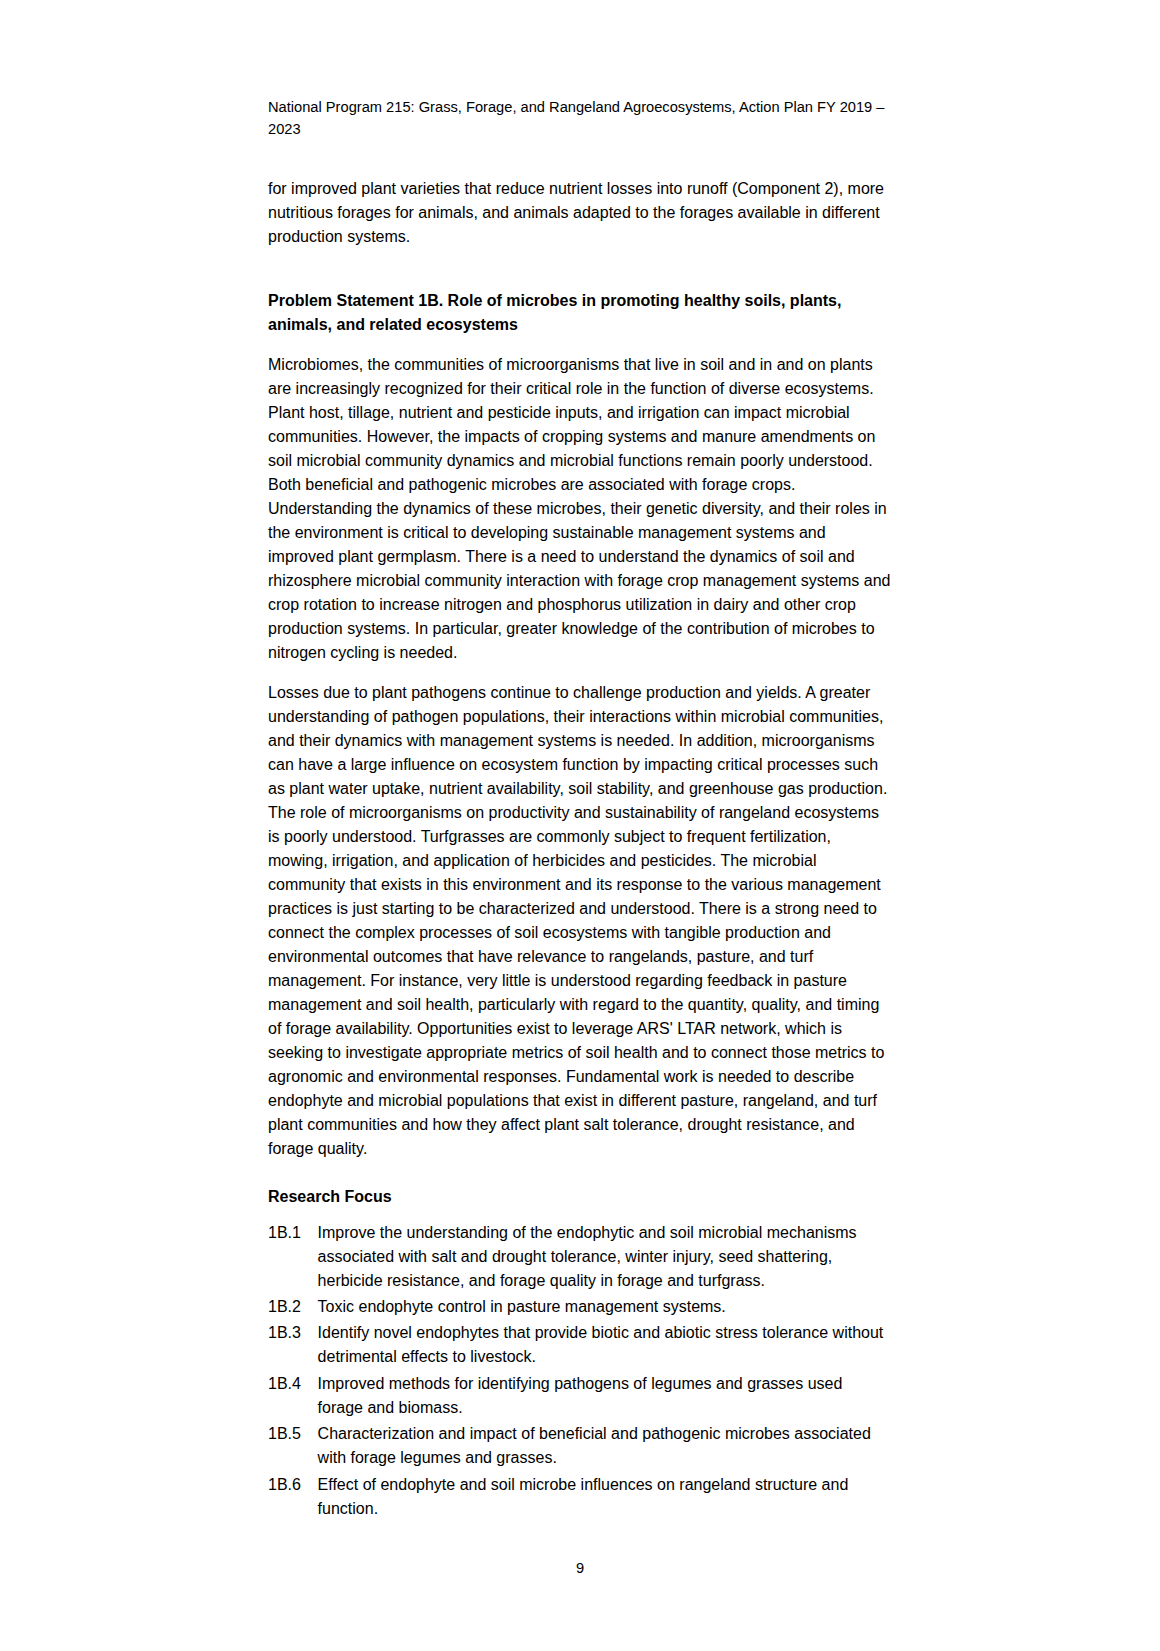National Program 215: Grass, Forage, and Rangeland Agroecosystems, Action Plan FY 2019 – 2023
for improved plant varieties that reduce nutrient losses into runoff (Component 2), more nutritious forages for animals, and animals adapted to the forages available in different production systems.
Problem Statement 1B. Role of microbes in promoting healthy soils, plants, animals, and related ecosystems
Microbiomes, the communities of microorganisms that live in soil and in and on plants are increasingly recognized for their critical role in the function of diverse ecosystems. Plant host, tillage, nutrient and pesticide inputs, and irrigation can impact microbial communities. However, the impacts of cropping systems and manure amendments on soil microbial community dynamics and microbial functions remain poorly understood. Both beneficial and pathogenic microbes are associated with forage crops. Understanding the dynamics of these microbes, their genetic diversity, and their roles in the environment is critical to developing sustainable management systems and improved plant germplasm. There is a need to understand the dynamics of soil and rhizosphere microbial community interaction with forage crop management systems and crop rotation to increase nitrogen and phosphorus utilization in dairy and other crop production systems. In particular, greater knowledge of the contribution of microbes to nitrogen cycling is needed.
Losses due to plant pathogens continue to challenge production and yields. A greater understanding of pathogen populations, their interactions within microbial communities, and their dynamics with management systems is needed. In addition, microorganisms can have a large influence on ecosystem function by impacting critical processes such as plant water uptake, nutrient availability, soil stability, and greenhouse gas production. The role of microorganisms on productivity and sustainability of rangeland ecosystems is poorly understood. Turfgrasses are commonly subject to frequent fertilization, mowing, irrigation, and application of herbicides and pesticides. The microbial community that exists in this environment and its response to the various management practices is just starting to be characterized and understood. There is a strong need to connect the complex processes of soil ecosystems with tangible production and environmental outcomes that have relevance to rangelands, pasture, and turf management. For instance, very little is understood regarding feedback in pasture management and soil health, particularly with regard to the quantity, quality, and timing of forage availability. Opportunities exist to leverage ARS' LTAR network, which is seeking to investigate appropriate metrics of soil health and to connect those metrics to agronomic and environmental responses. Fundamental work is needed to describe endophyte and microbial populations that exist in different pasture, rangeland, and turf plant communities and how they affect plant salt tolerance, drought resistance, and forage quality.
Research Focus
1B.1 Improve the understanding of the endophytic and soil microbial mechanisms associated with salt and drought tolerance, winter injury, seed shattering, herbicide resistance, and forage quality in forage and turfgrass.
1B.2 Toxic endophyte control in pasture management systems.
1B.3 Identify novel endophytes that provide biotic and abiotic stress tolerance without detrimental effects to livestock.
1B.4 Improved methods for identifying pathogens of legumes and grasses used forage and biomass.
1B.5 Characterization and impact of beneficial and pathogenic microbes associated with forage legumes and grasses.
1B.6 Effect of endophyte and soil microbe influences on rangeland structure and function.
9